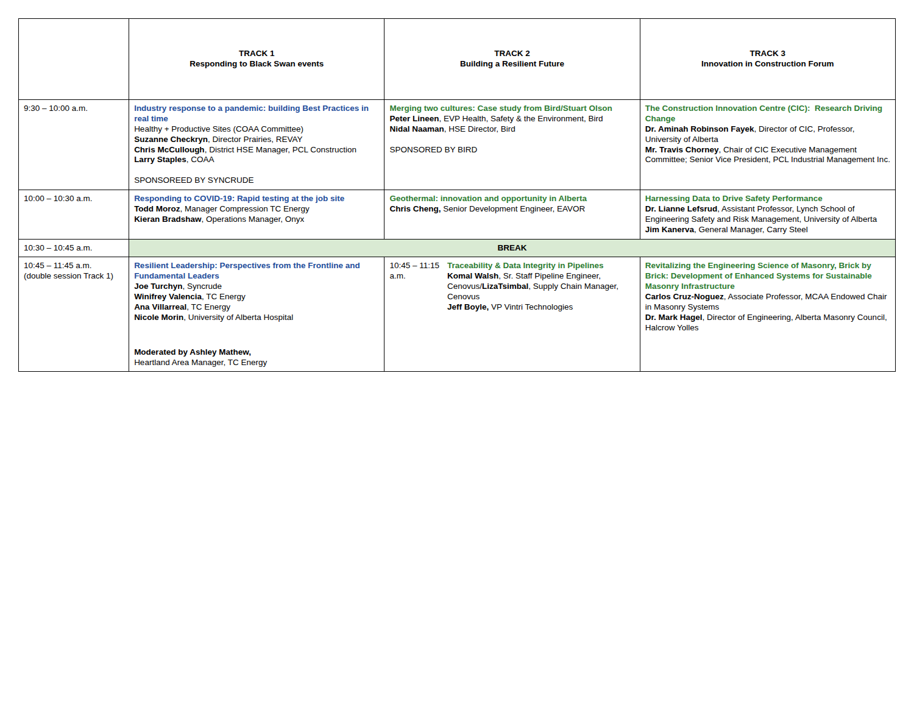| | TRACK 1 Responding to Black Swan events | TRACK 2 Building a Resilient Future | TRACK 3 Innovation in Construction Forum |
| 9:30 – 10:00 a.m. | Industry response to a pandemic: building Best Practices in real time Healthy + Productive Sites (COAA Committee) Suzanne Checkryn , Director Prairies, REVAY Chris McCullough , District HSE Manager, PCL Construction Larry Staples , COAA SPONSOREED BY SYNCRUDE | Merging two cultures: Case study from Bird/Stuart Olson Peter Lineen , EVP Health, Safety & the Environment, Bird Nidal Naaman , HSE Director, Bird SPONSORED BY BIRD | The Construction Innovation Centre (CIC): Research Driving Change Dr. Aminah Robinson Fayek , Director of CIC, Professor, University of Alberta Mr. Travis Chorney , Chair of CIC Executive Management Committee; Senior Vice President, PCL Industrial Management Inc. |
| 10:00 – 10:30 a.m. | Responding to COVID-19: Rapid testing at the job site Todd Moroz , Manager Compression TC Energy Kieran Bradshaw , Operations Manager, Onyx | Geothermal: innovation and opportunity in Alberta Chris Cheng, Senior Development Engineer, EAVOR | Harnessing Data to Drive Safety Performance Dr. Lianne Lefsrud , Assistant Professor, Lynch School of Engineering Safety and Risk Management, University of Alberta Jim Kanerva , General Manager, Carry Steel |
| 10:30 – 10:45 a.m. | BREAK |
| 10:45 – 11:45 a.m. (double session Track 1) | Resilient Leadership: Perspectives from the Frontline and Fundamental Leaders Joe Turchyn , Syncrude Winifrey Valencia , TC Energy Ana Villarreal , TC Energy Nicole Morin , University of Alberta Hospital Moderated by Ashley Mathew, Heartland Area Manager, TC Energy | / 10:45 – 11:15 a.m. / Traceability & Data Integrity in Pipelines Komal Walsh , Sr. Staff Pipeline Engineer, Cenovus/ LizaTsimbal , Supply Chain Manager, Cenovus Jeff Boyle, VP Vintri Technologies / | Revitalizing the Engineering Science of Masonry, Brick by Brick: Development of Enhanced Systems for Sustainable Masonry Infrastructure Carlos Cruz-Noguez , Associate Professor, MCAA Endowed Chair in Masonry Systems Dr. Mark Hagel , Director of Engineering, Alberta Masonry Council, Halcrow Yolles |